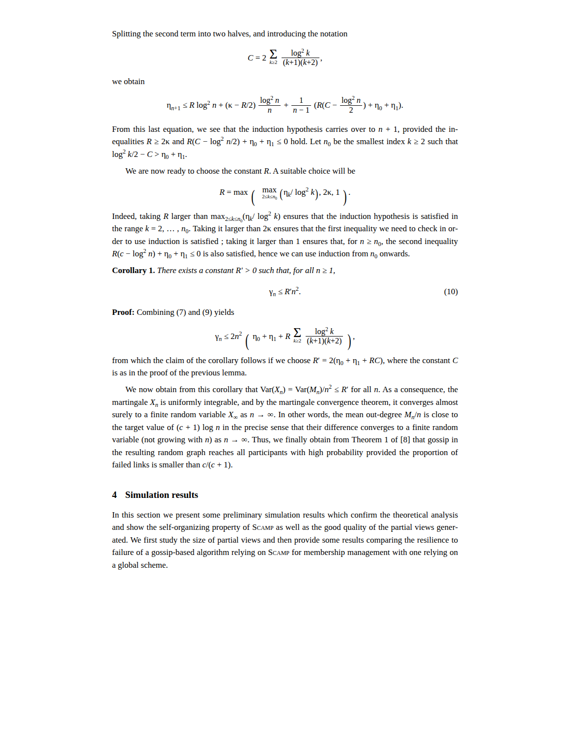Splitting the second term into two halves, and introducing the notation
C = 2 Σk≥2 log2 k(k+1)(k+2),
we obtain
ηn+1 ≤ R log2 n + (κ − R/2) log2 n n + 1 n − 1 (R(C − log2 n 2) + η0 + η1).
From this last equation, we see that the induction hypothesis carries over to n + 1, provided the inequalities R ≥ 2κ and R(C − log2 n/2) + η0 + η1 ≤ 0 hold. Let n0 be the smallest index k ≥ 2 such that log2 k/2 − C > η0 + η1.
We are now ready to choose the constant R. A suitable choice will be
R = max ( max 2≤k≤n0 (ηk/ log2 k), 2κ, 1 ).
Indeed, taking R larger than max2≤k≤n0(ηk/ log2 k) ensures that the induction hypothesis is satisfied in the range k = 2, … , n0. Taking it larger than 2κ ensures that the first inequality we need to check in order to use induction is satisfied ; taking it larger than 1 ensures that, for n ≥ n0, the second inequality R(c − log2 n) + η0 + η1 ≤ 0 is also satisfied, hence we can use induction from n0 onwards.
Corollary 1. There exists a constant R′ > 0 such that, for all n ≥ 1,
γn ≤ R′n2. (10)
Proof: Combining (7) and (9) yields
γn ≤ 2n2 ( η0 + η1 + R Σk≥2 log2 k(k+1)(k+2) ),
from which the claim of the corollary follows if we choose R′ = 2(η0 + η1 + RC), where the constant C is as in the proof of the previous lemma.
We now obtain from this corollary that Var(Xn) = Var(Mn)/n2 ≤ R′ for all n. As a consequence, the martingale Xn is uniformly integrable, and by the martingale convergence theorem, it converges almost surely to a finite random variable X∞ as n → ∞. In other words, the mean out-degree Mn/n is close to the target value of (c + 1) log n in the precise sense that their difference converges to a finite random variable (not growing with n) as n → ∞. Thus, we finally obtain from Theorem 1 of [8] that gossip in the resulting random graph reaches all participants with high probability provided the proportion of failed links is smaller than c/(c + 1).
4 Simulation results
In this section we present some preliminary simulation results which confirm the theoretical analysis and show the self-organizing property of Scamp as well as the good quality of the partial views generated. We first study the size of partial views and then provide some results comparing the resilience to failure of a gossip-based algorithm relying on Scamp for membership management with one relying on a global scheme.